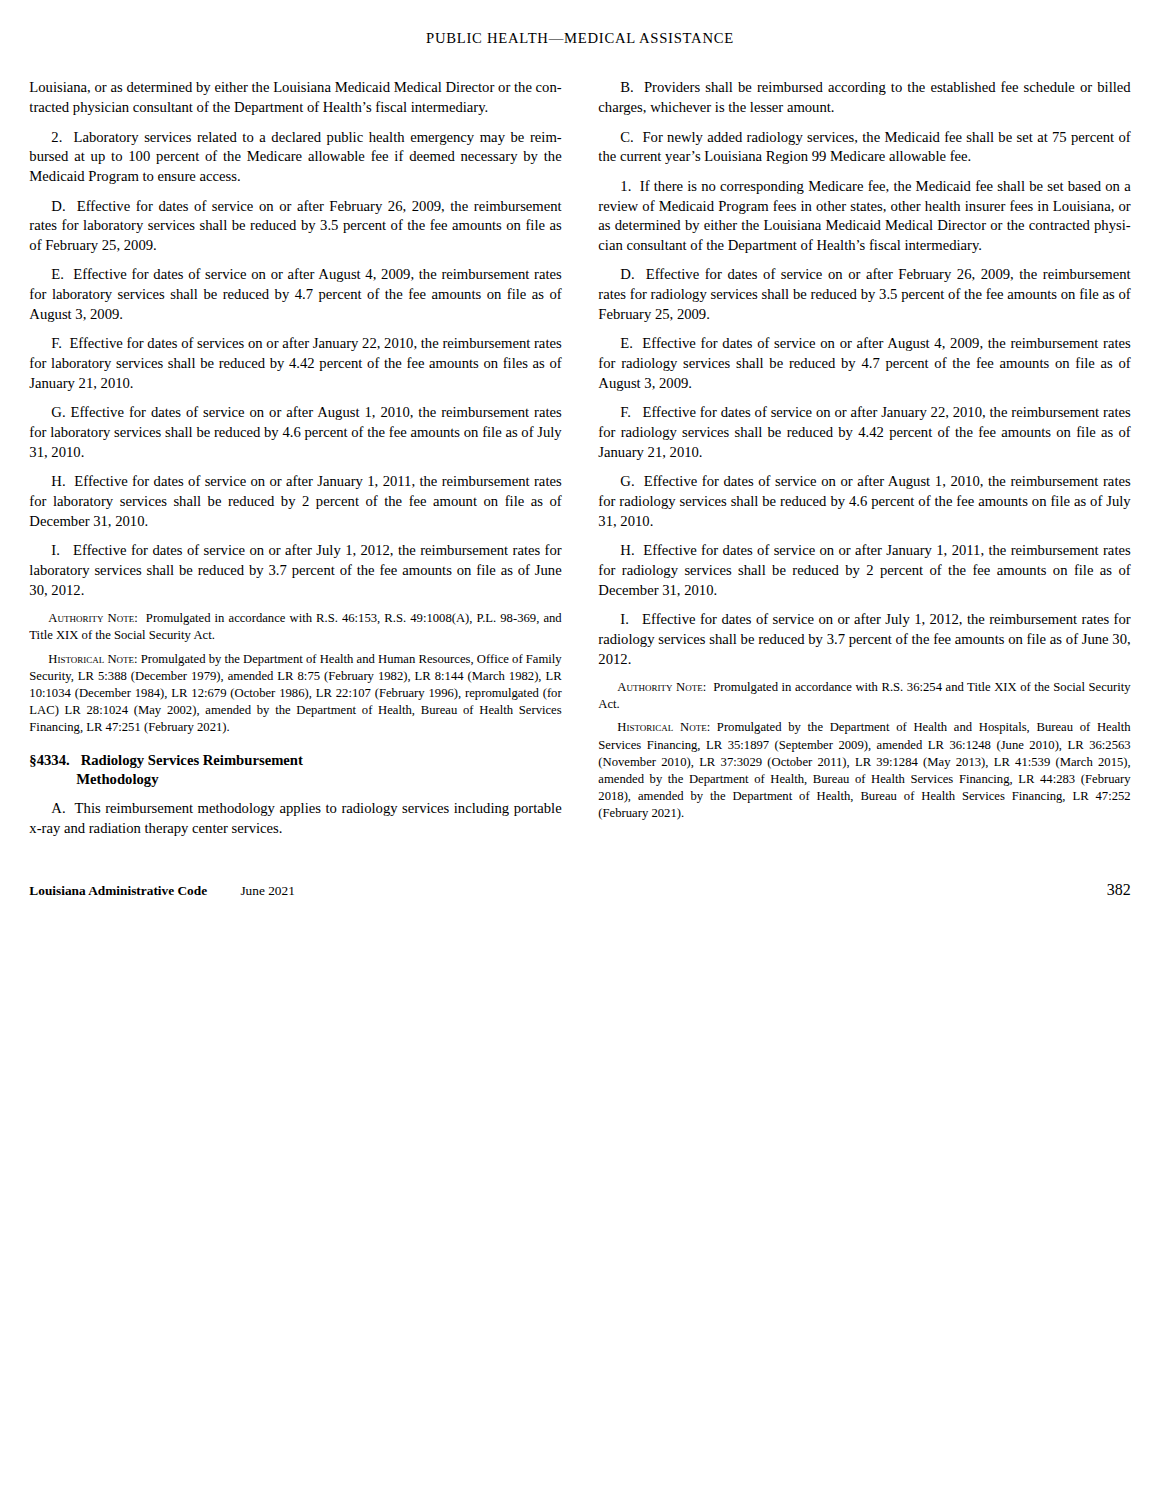PUBLIC HEALTH—MEDICAL ASSISTANCE
Louisiana, or as determined by either the Louisiana Medicaid Medical Director or the contracted physician consultant of the Department of Health’s fiscal intermediary.
2. Laboratory services related to a declared public health emergency may be reimbursed at up to 100 percent of the Medicare allowable fee if deemed necessary by the Medicaid Program to ensure access.
D. Effective for dates of service on or after February 26, 2009, the reimbursement rates for laboratory services shall be reduced by 3.5 percent of the fee amounts on file as of February 25, 2009.
E. Effective for dates of service on or after August 4, 2009, the reimbursement rates for laboratory services shall be reduced by 4.7 percent of the fee amounts on file as of August 3, 2009.
F. Effective for dates of services on or after January 22, 2010, the reimbursement rates for laboratory services shall be reduced by 4.42 percent of the fee amounts on files as of January 21, 2010.
G. Effective for dates of service on or after August 1, 2010, the reimbursement rates for laboratory services shall be reduced by 4.6 percent of the fee amounts on file as of July 31, 2010.
H. Effective for dates of service on or after January 1, 2011, the reimbursement rates for laboratory services shall be reduced by 2 percent of the fee amount on file as of December 31, 2010.
I. Effective for dates of service on or after July 1, 2012, the reimbursement rates for laboratory services shall be reduced by 3.7 percent of the fee amounts on file as of June 30, 2012.
Authority Note: Promulgated in accordance with R.S. 46:153, R.S. 49:1008(A), P.L. 98-369, and Title XIX of the Social Security Act.
Historical Note: Promulgated by the Department of Health and Human Resources, Office of Family Security, LR 5:388 (December 1979), amended LR 8:75 (February 1982), LR 8:144 (March 1982), LR 10:1034 (December 1984), LR 12:679 (October 1986), LR 22:107 (February 1996), repromulgated (for LAC) LR 28:1024 (May 2002), amended by the Department of Health, Bureau of Health Services Financing, LR 47:251 (February 2021).
§4334. Radiology Services ReimbursementMethodology
A. This reimbursement methodology applies to radiology services including portable x-ray and radiation therapy center services.
B. Providers shall be reimbursed according to the established fee schedule or billed charges, whichever is the lesser amount.
C. For newly added radiology services, the Medicaid fee shall be set at 75 percent of the current year’s Louisiana Region 99 Medicare allowable fee.
1. If there is no corresponding Medicare fee, the Medicaid fee shall be set based on a review of Medicaid Program fees in other states, other health insurer fees in Louisiana, or as determined by either the Louisiana Medicaid Medical Director or the contracted physician consultant of the Department of Health’s fiscal intermediary.
D. Effective for dates of service on or after February 26, 2009, the reimbursement rates for radiology services shall be reduced by 3.5 percent of the fee amounts on file as of February 25, 2009.
E. Effective for dates of service on or after August 4, 2009, the reimbursement rates for radiology services shall be reduced by 4.7 percent of the fee amounts on file as of August 3, 2009.
F. Effective for dates of service on or after January 22, 2010, the reimbursement rates for radiology services shall be reduced by 4.42 percent of the fee amounts on file as of January 21, 2010.
G. Effective for dates of service on or after August 1, 2010, the reimbursement rates for radiology services shall be reduced by 4.6 percent of the fee amounts on file as of July 31, 2010.
H. Effective for dates of service on or after January 1, 2011, the reimbursement rates for radiology services shall be reduced by 2 percent of the fee amounts on file as of December 31, 2010.
I. Effective for dates of service on or after July 1, 2012, the reimbursement rates for radiology services shall be reduced by 3.7 percent of the fee amounts on file as of June 30, 2012.
Authority Note: Promulgated in accordance with R.S. 36:254 and Title XIX of the Social Security Act.
Historical Note: Promulgated by the Department of Health and Hospitals, Bureau of Health Services Financing, LR 35:1897 (September 2009), amended LR 36:1248 (June 2010), LR 36:2563 (November 2010), LR 37:3029 (October 2011), LR 39:1284 (May 2013), LR 41:539 (March 2015), amended by the Department of Health, Bureau of Health Services Financing, LR 44:283 (February 2018), amended by the Department of Health, Bureau of Health Services Financing, LR 47:252 (February 2021).
Louisiana Administrative Code June 2021 382